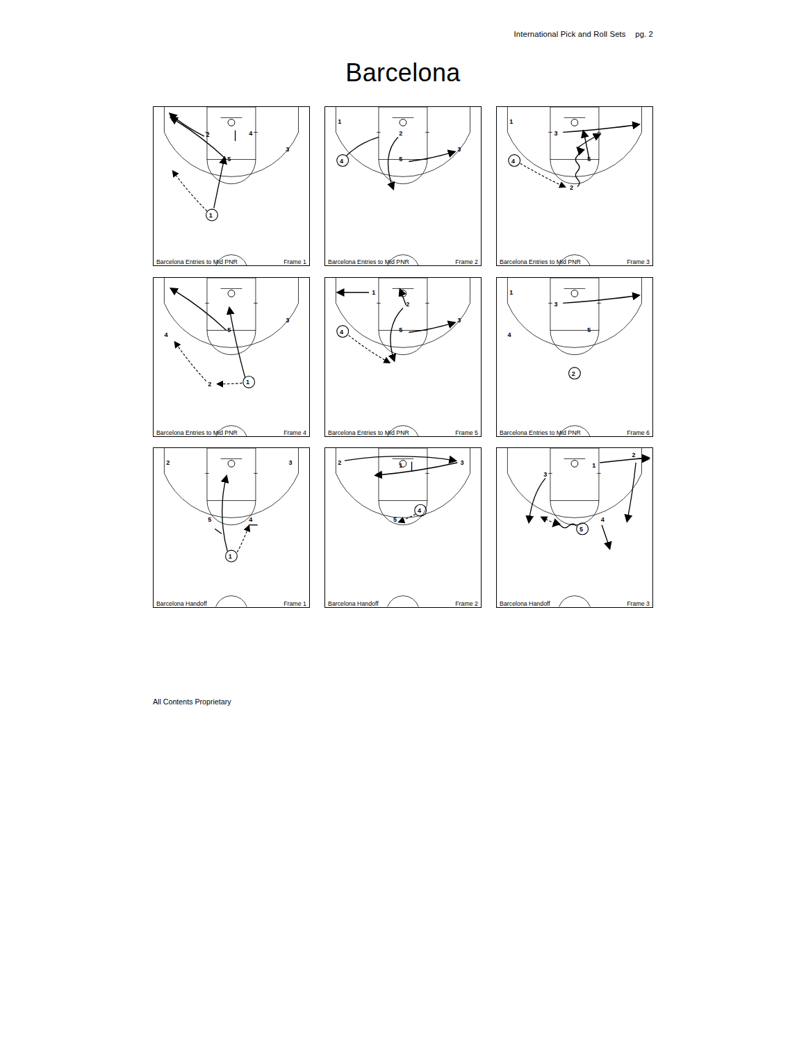International Pick and Roll Setspg. 2
Barcelona
2 4 5 3 1
Barcelona Entries to Mid PNR Frame 1
1 2 5 3 4
Barcelona Entries to Mid PNR Frame 2
1 3 5 4 2
Barcelona Entries to Mid PNR Frame 3
5 3 4 2 1
Barcelona Entries to Mid PNR Frame 4
1 2 5 3 4
Barcelona Entries to Mid PNR Frame 5
1 3 4 5 2
Barcelona Entries to Mid PNR Frame 6
2 3 5 4 1
Barcelona Handoff Frame 1
2 3 1 5 4
Barcelona Handoff Frame 2
2 3 1 4 5
Barcelona Handoff Frame 3
All Contents Proprietary